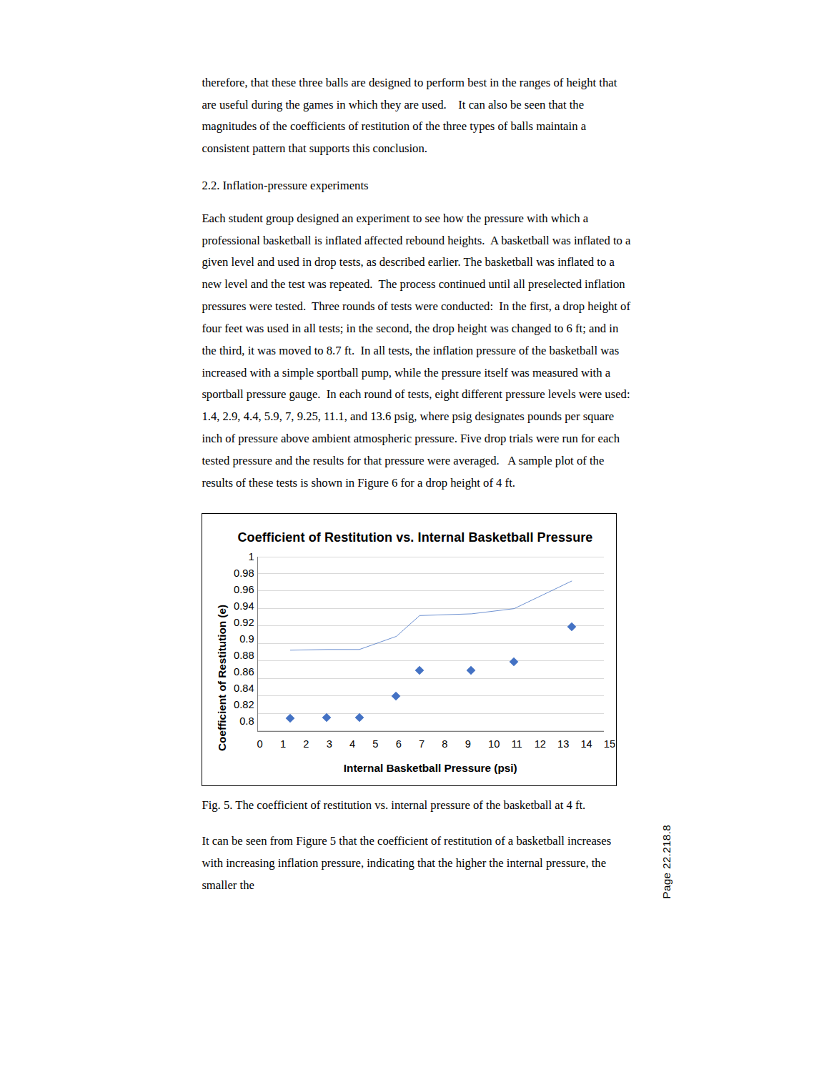therefore, that these three balls are designed to perform best in the ranges of height that are useful during the games in which they are used. It can also be seen that the magnitudes of the coefficients of restitution of the three types of balls maintain a consistent pattern that supports this conclusion.
2.2. Inflation-pressure experiments
Each student group designed an experiment to see how the pressure with which a professional basketball is inflated affected rebound heights. A basketball was inflated to a given level and used in drop tests, as described earlier. The basketball was inflated to a new level and the test was repeated. The process continued until all preselected inflation pressures were tested. Three rounds of tests were conducted: In the first, a drop height of four feet was used in all tests; in the second, the drop height was changed to 6 ft; and in the third, it was moved to 8.7 ft. In all tests, the inflation pressure of the basketball was increased with a simple sportball pump, while the pressure itself was measured with a sportball pressure gauge. In each round of tests, eight different pressure levels were used: 1.4, 2.9, 4.4, 5.9, 7, 9.25, 11.1, and 13.6 psig, where psig designates pounds per square inch of pressure above ambient atmospheric pressure. Five drop trials were run for each tested pressure and the results for that pressure were averaged. A sample plot of the results of these tests is shown in Figure 6 for a drop height of 4 ft.
Coefficient of Restitution vs. Internal Basketball Pressure
Coefficient of Restitution (e)
1 0.98 0.96 0.94 0.92 0.9 0.88 0.86 0.84 0.82 0.8
0123456789101112131415
Internal Basketball Pressure (psi)
Fig. 5. The coefficient of restitution vs. internal pressure of the basketball at 4 ft.
It can be seen from Figure 5 that the coefficient of restitution of a basketball increases with increasing inflation pressure, indicating that the higher the internal pressure, the smaller the
Page 22.218.8